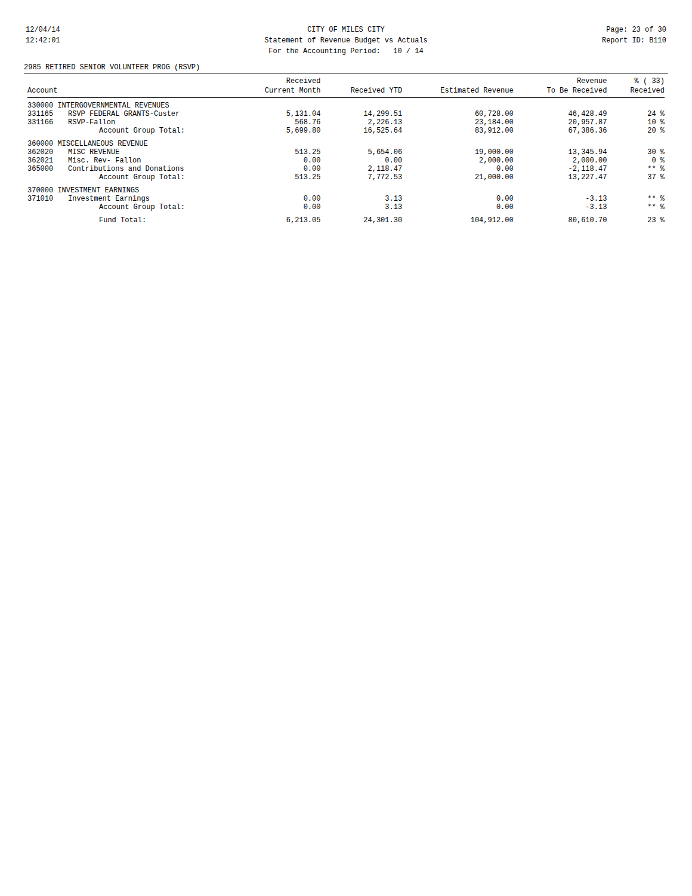| 12/04/14 | CITY OF MILES CITY | Page: 23 of 30 |
| 12:42:01 | Statement of Revenue Budget vs Actuals | Report ID: B110 |
| | For the Accounting Period: 10 / 14 | |
2985 RETIRED SENIOR VOLUNTEER PROG (RSVP)
| | Received | | | Revenue | % ( 33) |
| --- | --- | --- | --- | --- | --- |
| Account | Current Month | Received YTD | Estimated Revenue | To Be Received | Received |
| 330000 INTERGOVERNMENTAL REVENUES | | | | | |
| 331165 | RSVP FEDERAL GRANTS-Custer | 5,131.04 | 14,299.51 | 60,728.00 | 46,428.49 | 24 % |
| 331166 | RSVP-Fallon | 568.76 | 2,226.13 | 23,184.00 | 20,957.87 | 10 % |
| Account Group Total: | 5,699.80 | 16,525.64 | 83,912.00 | 67,386.36 | 20 % |
| 360000 MISCELLANEOUS REVENUE | | | | | |
| 362020 | MISC REVENUE | 513.25 | 5,654.06 | 19,000.00 | 13,345.94 | 30 % |
| 362021 | Misc. Rev- Fallon | 0.00 | 0.00 | 2,000.00 | 2,000.00 | 0 % |
| 365000 | Contributions and Donations | 0.00 | 2,118.47 | 0.00 | -2,118.47 | ** % |
| Account Group Total: | 513.25 | 7,772.53 | 21,000.00 | 13,227.47 | 37 % |
| 370000 INVESTMENT EARNINGS | | | | | |
| 371010 | Investment Earnings | 0.00 | 3.13 | 0.00 | -3.13 | ** % |
| Account Group Total: | 0.00 | 3.13 | 0.00 | -3.13 | ** % |
| Fund Total: | 6,213.05 | 24,301.30 | 104,912.00 | 80,610.70 | 23 % |